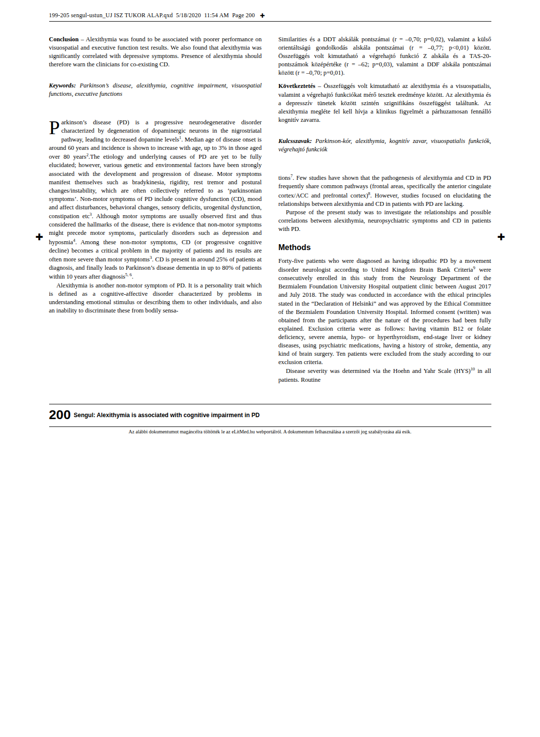199-205 sengul-ustun_UJ ISZ TUKOR ALAP.qxd 5/18/2020 11:54 AM Page 200 ✚
Conclusion – Alexithymia was found to be associated with poorer performance on visuospatial and executive function test results. We also found that alexithymia was significantly correlated with depressive symptoms. Presence of alexithymia should therefore warn the clinicians for co-existing CD.
Keywords: Parkinson’s disease, alexithymia, cognitive impairment, visuospatial functions, executive functions
Parkinson’s disease (PD) is a progressive neurodegenerative disorder characterized by degeneration of dopaminergic neurons in the nigrostriatal pathway, leading to decreased dopamine levels1. Median age of disease onset is around 60 years and incidence is shown to increase with age, up to 3% in those aged over 80 years2.The etiology and underlying causes of PD are yet to be fully elucidated; however, various genetic and environmental factors have been strongly associated with the development and progression of disease. Motor symptoms manifest themselves such as bradykinesia, rigidity, rest tremor and postural changes/instability, which are often collectively referred to as ‘parkinsonian symptoms’. Non-motor symptoms of PD include cognitive dysfunction (CD), mood and affect disturbances, behavioral changes, sensory deficits, urogenital dysfunction, constipation etc3. Although motor symptoms are usually observed first and thus considered the hallmarks of the disease, there is evidence that non-motor symptoms might precede motor symptoms, particularly disorders such as depression and hyposmia4. Among these non-motor symptoms, CD (or progressive cognitive decline) becomes a critical problem in the majority of patients and its results are often more severe than motor symptoms3. CD is present in around 25% of patients at diagnosis, and finally leads to Parkinson’s disease dementia in up to 80% of patients within 10 years after diagnosis5, 6.
Alexithymia is another non-motor symptom of PD. It is a personality trait which is defined as a cognitive-affective disorder characterized by problems in understanding emotional stimulus or describing them to other individuals, and also an inability to discriminate these from bodily sensa-
Similarities és a DDT alskálák pontszámai (r = –0,70; p=0,02), valamint a külső orientáltságú gondolkodás alskála pontszámai (r = –0,77; p<0,01) között. Összefüggés volt kimutatható a végrehajtó funkció Z alskála és a TAS-20-pontszámok középértéke (r = –62; p=0,03), valamint a DDF alskála pontszámai között (r = –0,70; p=0,01).
Következtetés – Összefüggés volt kimutatható az alexithymia és a visuospatialis, valamint a végrehajtó funkciókat mérő tesztek eredménye között. Az alexithymia és a depresszív tünetek között szintén szignifikáns összefüggést találtunk. Az alexithymia megléte fel kell hívja a klinikus figyelmét a párhuzamosan fennálló kognitív zavarra.
Kulcsszavak: Parkinson-kór, alexithymia, kognitív zavar, visuospatialis funkciók, végrehajtó funkciók
tions7. Few studies have shown that the pathogenesis of alexithymia and CD in PD frequently share common pathways (frontal areas, specifically the anterior cingulate cortex/ACC and prefrontal cortex)8. However, studies focused on elucidating the relationships between alexithymia and CD in patients with PD are lacking.
Purpose of the present study was to investigate the relationships and possible correlations between alexithymia, neuropsychiatric symptoms and CD in patients with PD.
Methods
Forty-five patients who were diagnosed as having idiopathic PD by a movement disorder neurologist according to United Kingdom Brain Bank Criteria9 were consecutively enrolled in this study from the Neurology Department of the Bezmialem Foundation University Hospital outpatient clinic between August 2017 and July 2018. The study was conducted in accordance with the ethical principles stated in the “Declaration of Helsinki” and was approved by the Ethical Committee of the Bezmialem Foundation University Hospital. Informed consent (written) was obtained from the participants after the nature of the procedures had been fully explained. Exclusion criteria were as follows: having vitamin B12 or folate deficiency, severe anemia, hypo- or hyperthyroidism, end-stage liver or kidney diseases, using psychiatric medications, having a history of stroke, dementia, any kind of brain surgery. Ten patients were excluded from the study according to our exclusion criteria.
Disease severity was determined via the Hoehn and Yahr Scale (HYS)10 in all patients. Routine
200 Sengul: Alexithymia is associated with cognitive impairment in PD
Az alábbi dokumentumot magáncélra töltötték le az eLitMed.hu webportálról. A dokumentum felhasználása a szerzői jog szabályozása alá esik.
✚
✚